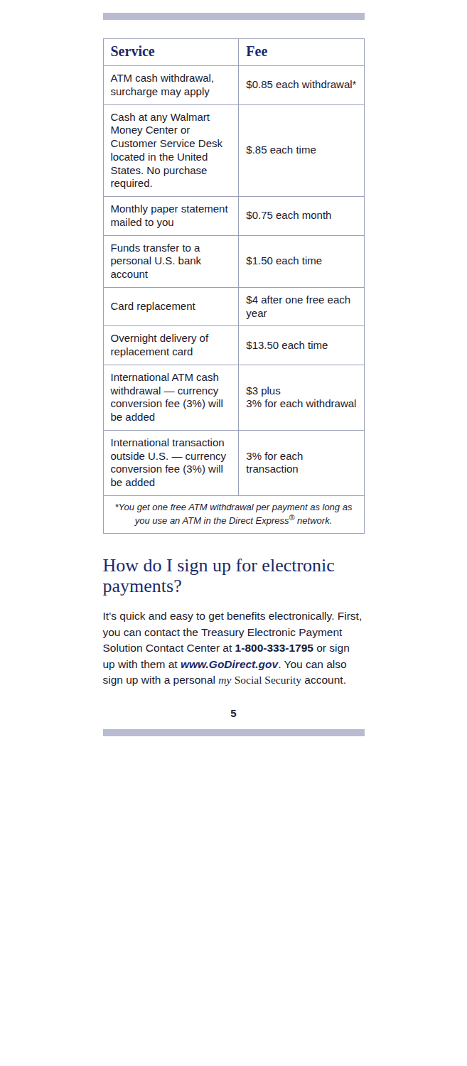| Service | Fee |
| --- | --- |
| ATM cash withdrawal, surcharge may apply | $0.85 each withdrawal* |
| Cash at any Walmart Money Center or Customer Service Desk located in the United States. No purchase required. | $.85 each time |
| Monthly paper statement mailed to you | $0.75 each month |
| Funds transfer to a personal U.S. bank account | $1.50 each time |
| Card replacement | $4 after one free each year |
| Overnight delivery of replacement card | $13.50 each time |
| International ATM cash withdrawal — currency conversion fee (3%) will be added | $3 plus 3% for each withdrawal |
| International transaction outside U.S. — currency conversion fee (3%) will be added | 3% for each transaction |
| *You get one free ATM withdrawal per payment as long as you use an ATM in the Direct Express ® network. |
How do I sign up for electronic payments?
It’s quick and easy to get benefits electronically. First, you can contact the Treasury Electronic Payment Solution Contact Center at 1-800-333-1795 or sign up with them at www.GoDirect.gov. You can also sign up with a personal my Social Security account.
5